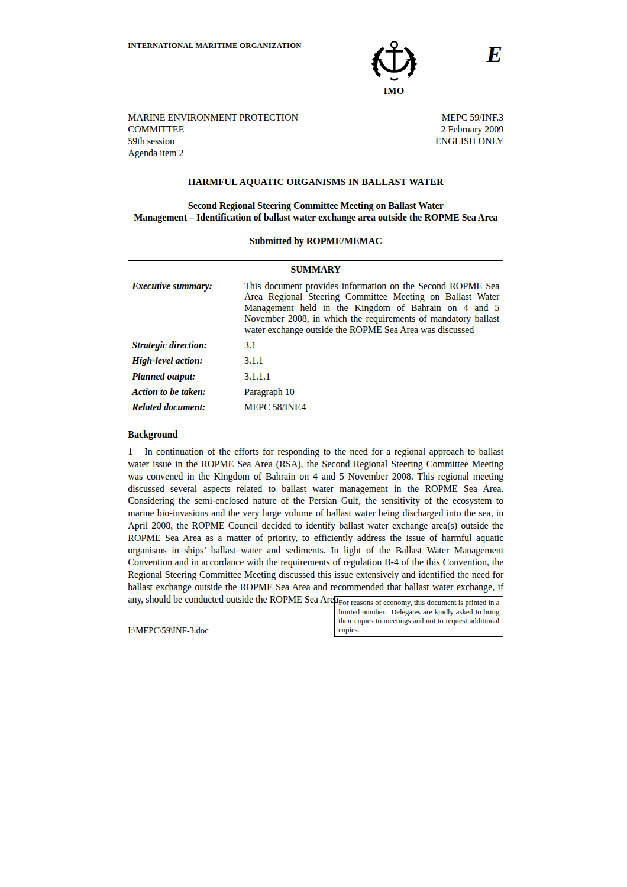INTERNATIONAL MARITIME ORGANIZATION
IMO
E
MARINE ENVIRONMENT PROTECTION
COMMITTEE
59th session
Agenda item 2
MEPC 59/INF.3
2 February 2009
ENGLISH ONLY
HARMFUL AQUATIC ORGANISMS IN BALLAST WATER
Second Regional Steering Committee Meeting on Ballast Water
Management – Identification of ballast water exchange area outside the ROPME Sea Area
Submitted by ROPME/MEMAC
| SUMMARY |
| Executive summary: | This document provides information on the Second ROPME Sea Area Regional Steering Committee Meeting on Ballast Water Management held in the Kingdom of Bahrain on 4 and 5 November 2008, in which the requirements of mandatory ballast water exchange outside the ROPME Sea Area was discussed |
| Strategic direction: | 3.1 |
| High-level action: | 3.1.1 |
| Planned output: | 3.1.1.1 |
| Action to be taken: | Paragraph 10 |
| Related document: | MEPC 58/INF.4 |
Background
1 In continuation of the efforts for responding to the need for a regional approach to ballast water issue in the ROPME Sea Area (RSA), the Second Regional Steering Committee Meeting was convened in the Kingdom of Bahrain on 4 and 5 November 2008. This regional meeting discussed several aspects related to ballast water management in the ROPME Sea Area. Considering the semi-enclosed nature of the Persian Gulf, the sensitivity of the ecosystem to marine bio-invasions and the very large volume of ballast water being discharged into the sea, in April 2008, the ROPME Council decided to identify ballast water exchange area(s) outside the ROPME Sea Area as a matter of priority, to efficiently address the issue of harmful aquatic organisms in ships’ ballast water and sediments. In light of the Ballast Water Management Convention and in accordance with the requirements of regulation B-4 of the this Convention, the Regional Steering Committee Meeting discussed this issue extensively and identified the need for ballast exchange outside the ROPME Sea Area and recommended that ballast water exchange, if any, should be conducted outside the ROPME Sea Area.
I:\MEPC\59\INF-3.doc
For reasons of economy, this document is printed in a limited number. Delegates are kindly asked to bring their copies to meetings and not to request additional copies.